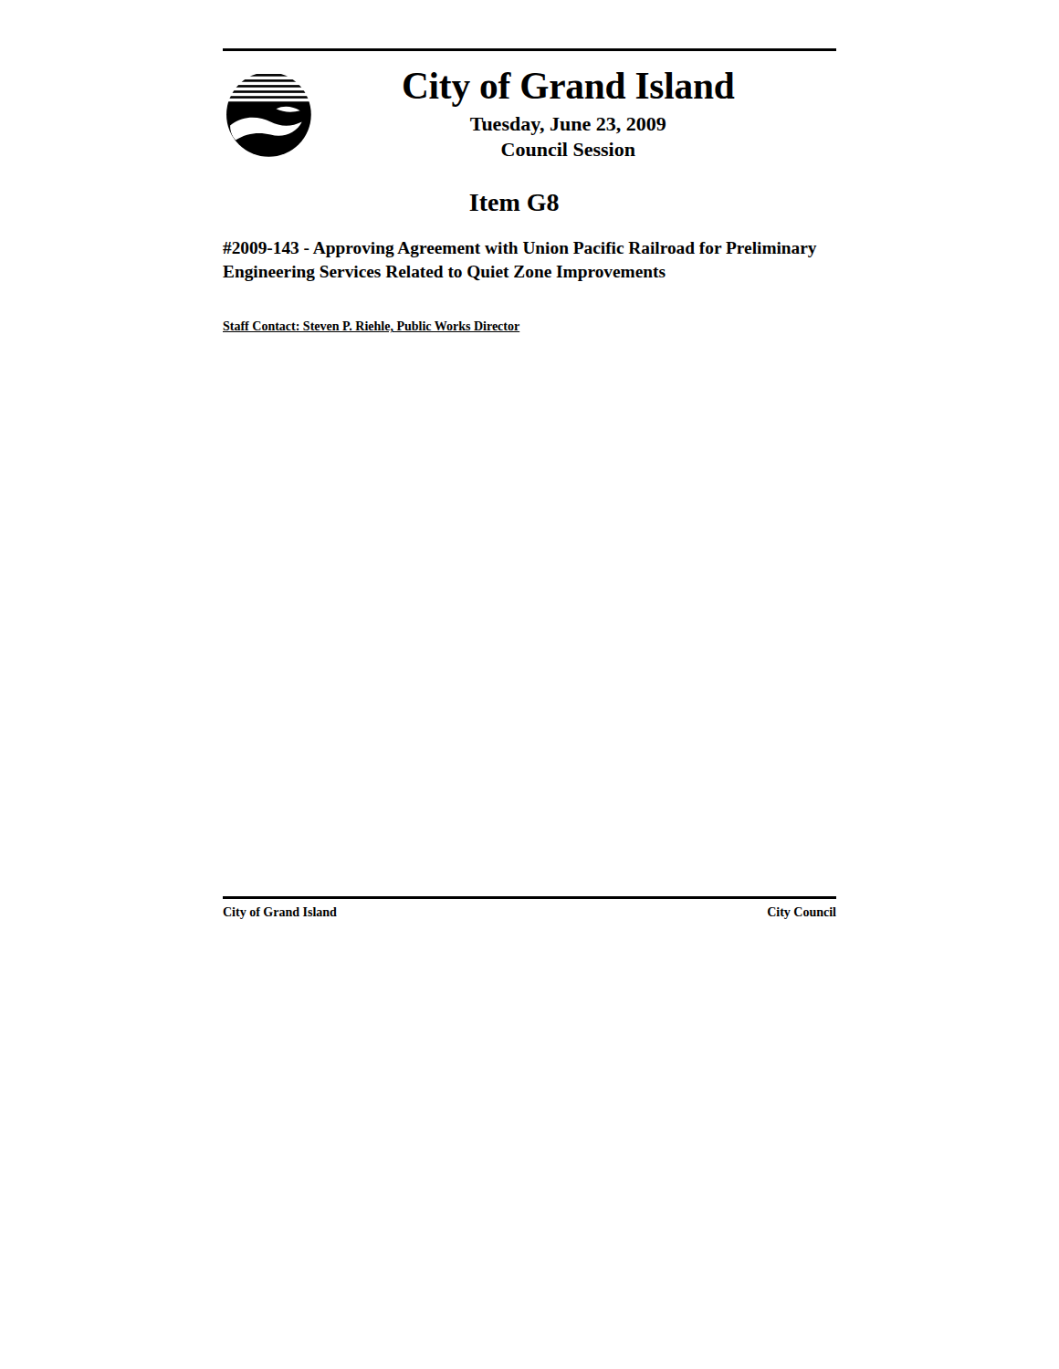City of Grand Island
Tuesday, June 23, 2009
Council Session
Item G8
#2009-143 - Approving Agreement with Union Pacific Railroad for Preliminary Engineering Services Related to Quiet Zone Improvements
Staff Contact: Steven P. Riehle, Public Works Director
City of Grand Island City Council